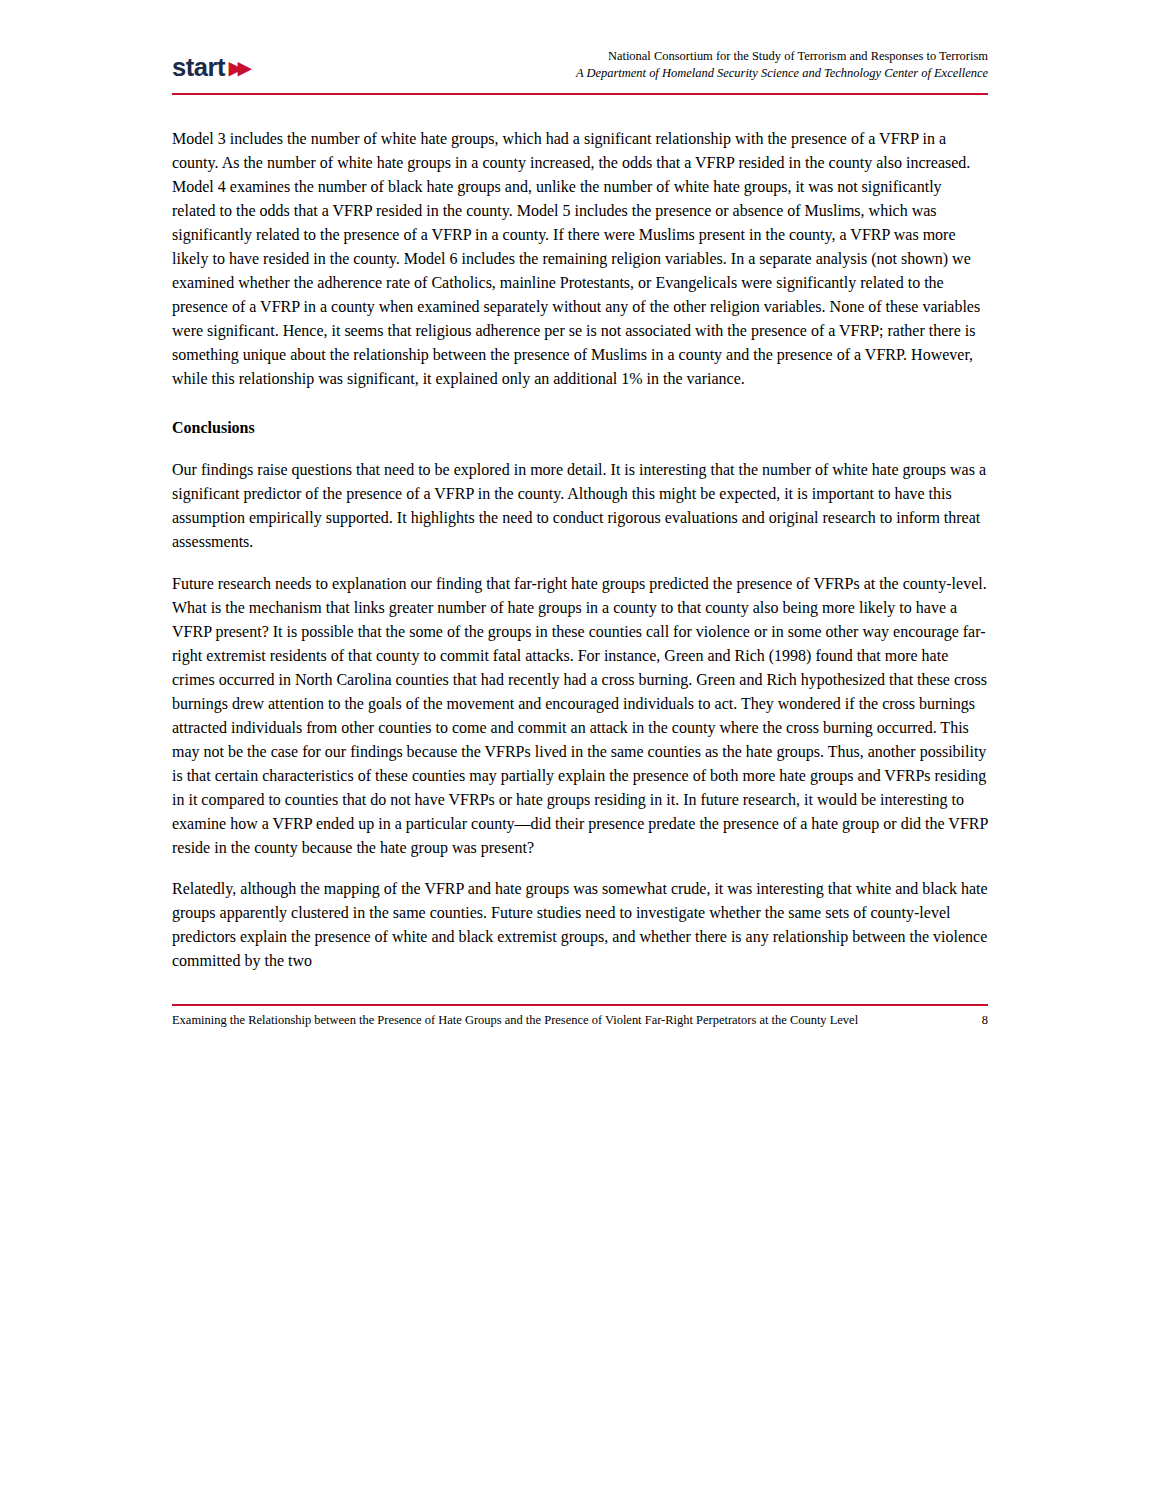start▸▸
National Consortium for the Study of Terrorism and Responses to Terrorism
A Department of Homeland Security Science and Technology Center of Excellence
Model 3 includes the number of white hate groups, which had a significant relationship with the presence of a VFRP in a county. As the number of white hate groups in a county increased, the odds that a VFRP resided in the county also increased. Model 4 examines the number of black hate groups and, unlike the number of white hate groups, it was not significantly related to the odds that a VFRP resided in the county. Model 5 includes the presence or absence of Muslims, which was significantly related to the presence of a VFRP in a county. If there were Muslims present in the county, a VFRP was more likely to have resided in the county. Model 6 includes the remaining religion variables. In a separate analysis (not shown) we examined whether the adherence rate of Catholics, mainline Protestants, or Evangelicals were significantly related to the presence of a VFRP in a county when examined separately without any of the other religion variables. None of these variables were significant. Hence, it seems that religious adherence per se is not associated with the presence of a VFRP; rather there is something unique about the relationship between the presence of Muslims in a county and the presence of a VFRP. However, while this relationship was significant, it explained only an additional 1% in the variance.
Conclusions
Our findings raise questions that need to be explored in more detail. It is interesting that the number of white hate groups was a significant predictor of the presence of a VFRP in the county. Although this might be expected, it is important to have this assumption empirically supported. It highlights the need to conduct rigorous evaluations and original research to inform threat assessments.
Future research needs to explanation our finding that far-right hate groups predicted the presence of VFRPs at the county-level. What is the mechanism that links greater number of hate groups in a county to that county also being more likely to have a VFRP present? It is possible that the some of the groups in these counties call for violence or in some other way encourage far-right extremist residents of that county to commit fatal attacks. For instance, Green and Rich (1998) found that more hate crimes occurred in North Carolina counties that had recently had a cross burning. Green and Rich hypothesized that these cross burnings drew attention to the goals of the movement and encouraged individuals to act. They wondered if the cross burnings attracted individuals from other counties to come and commit an attack in the county where the cross burning occurred. This may not be the case for our findings because the VFRPs lived in the same counties as the hate groups. Thus, another possibility is that certain characteristics of these counties may partially explain the presence of both more hate groups and VFRPs residing in it compared to counties that do not have VFRPs or hate groups residing in it. In future research, it would be interesting to examine how a VFRP ended up in a particular county—did their presence predate the presence of a hate group or did the VFRP reside in the county because the hate group was present?
Relatedly, although the mapping of the VFRP and hate groups was somewhat crude, it was interesting that white and black hate groups apparently clustered in the same counties. Future studies need to investigate whether the same sets of county-level predictors explain the presence of white and black extremist groups, and whether there is any relationship between the violence committed by the two
Examining the Relationship between the Presence of Hate Groups and the Presence of Violent Far-Right Perpetrators at the County Level
8